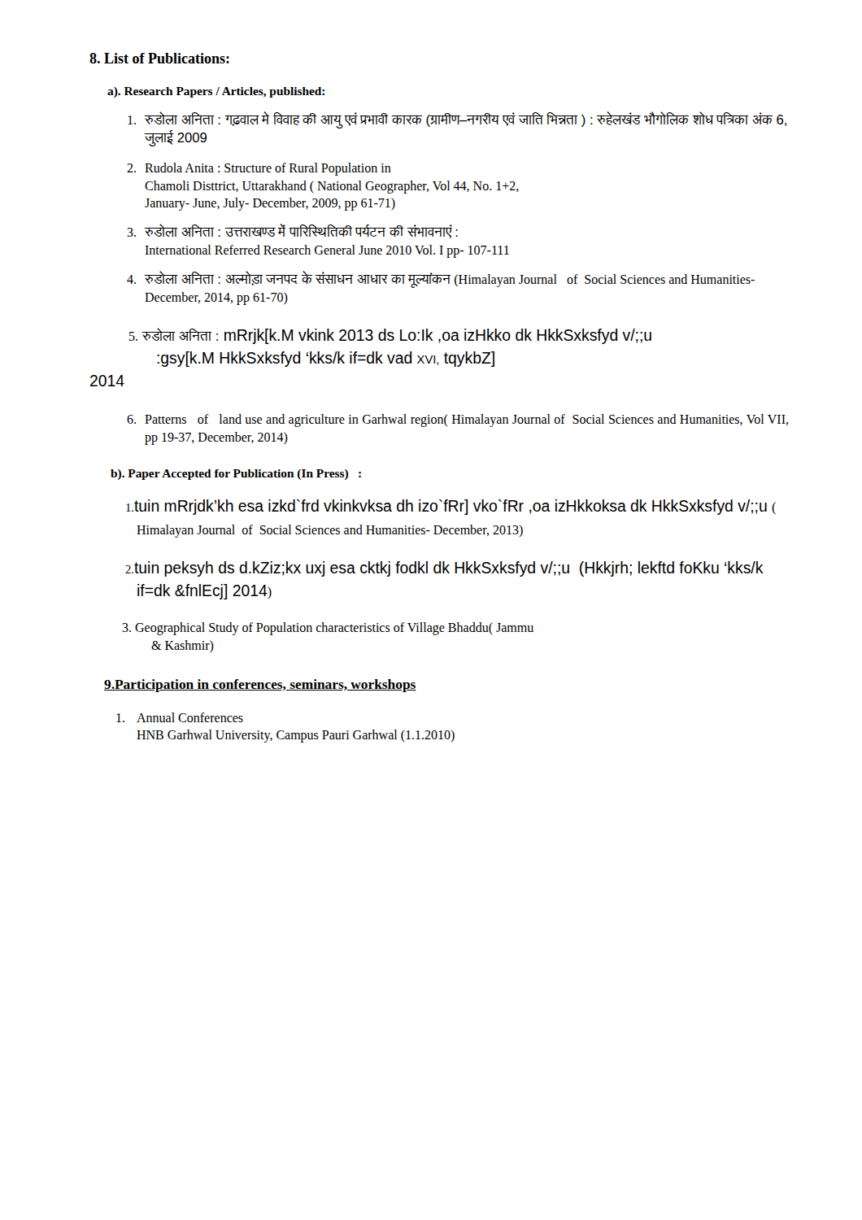8. List of Publications:
a). Research Papers / Articles, published:
रुडोला अनिता : गढ़वाल मे विवाह की आयु एवं प्रभावी कारक (ग्रामीण–नगरीय एवं जाति भिन्नता ) : रुहेलखंड भौगोलिक शोध पत्रिका अंक 6, जुलाई 2009
Rudola Anita : Structure of Rural Population in
Chamoli Disttrict, Uttarakhand ( National Geographer, Vol 44, No. 1+2,
January- June, July- December, 2009, pp 61-71)
रुडोला अनिता : उत्तराखण्ड में पारिस्थितिकी पर्यटन की संभावनाएं :
International Referred Research General June 2010 Vol. I pp- 107-111
रुडोला अनिता : अल्मोड़ा जनपद के संसाधन आधार का मूल्यांकन (Himalayan Journal of Social Sciences and Humanities- December, 2014, pp 61-70)
5. रुडोला अनिता : mRrjk[k.M vkink 2013 ds Lo:Ik ,oa izHkko dk HkkSxksfyd v/;;u :gsy[k.M HkkSxksfyd ‘kks/k if=dk vad XVI, tqykbZ] 2014
Patterns of land use and agriculture in Garhwal region( Himalayan Journal of Social Sciences and Humanities, Vol VII, pp 19-37, December, 2014)
b). Paper Accepted for Publication (In Press) :
1. tuin mRrjdk’kh esa izkd`frd vkinkvksa dh izo`fRr] vko`fRr ,oa izHkkoksa dk HkkSxksfyd v/;;u ( Himalayan Journal of Social Sciences and Humanities- December, 2013)
2. tuin peksyh ds d.kZiz;kx uxj esa cktkj fodkl dk HkkSxksfyd v/;;u (Hkkjrh; lekftd foKku ‘kks/k if=dk &fnlEcj] 2014)
3. Geographical Study of Population characteristics of Village Bhaddu( Jammu & Kashmir)
9.Participation in conferences, seminars, workshops
Annual Conferences HNB Garhwal University, Campus Pauri Garhwal (1.1.2010)